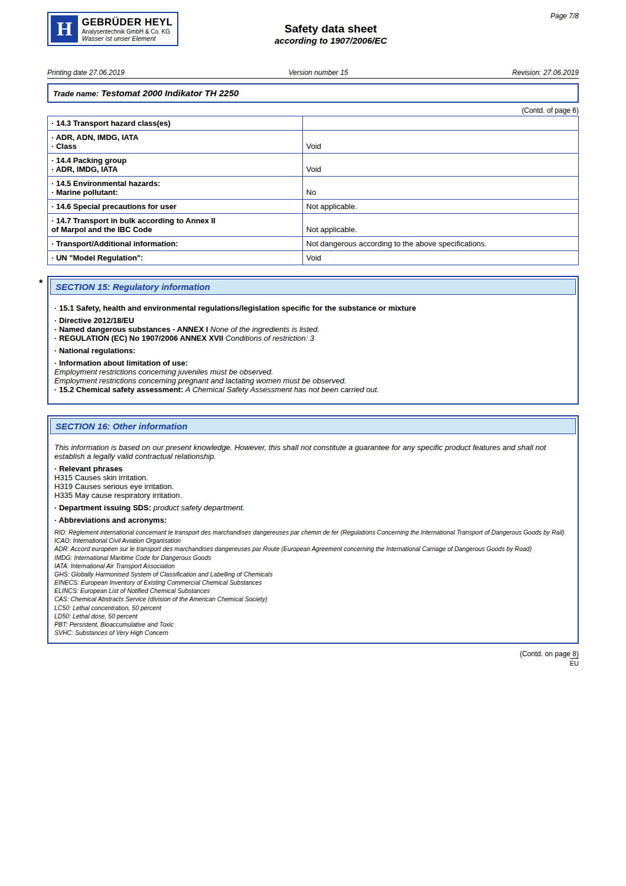H
GEBRÜDER HEYL
Analysentechnik GmbH & Co. KG
Wasser ist unser Element
Safety data sheet
according to 1907/2006/EC
Page 7/8
Printing date 27.06.2019
Version number 15
Revision: 27.06.2019
Trade name: Testomat 2000 Indikator TH 2250
(Contd. of page 6)
| · 14.3 Transport hazard class(es) | |
| · ADR, ADN, IMDG, IATA · Class | Void |
| · 14.4 Packing group · ADR, IMDG, IATA | Void |
| · 14.5 Environmental hazards: · Marine pollutant: | No |
| · 14.6 Special precautions for user | Not applicable. |
| · 14.7 Transport in bulk according to Annex II of Marpol and the IBC Code | Not applicable. |
| · Transport/Additional information: | Not dangerous according to the above specifications. |
| · UN "Model Regulation": | Void |
SECTION 15: Regulatory information
· 15.1 Safety, health and environmental regulations/legislation specific for the substance or mixture
· Directive 2012/18/EU
· Named dangerous substances - ANNEX I None of the ingredients is listed.
· REGULATION (EC) No 1907/2006 ANNEX XVII Conditions of restriction: 3
· National regulations:
· Information about limitation of use:
Employment restrictions concerning juveniles must be observed.
Employment restrictions concerning pregnant and lactating women must be observed.
· 15.2 Chemical safety assessment: A Chemical Safety Assessment has not been carried out.
SECTION 16: Other information
This information is based on our present knowledge. However, this shall not constitute a guarantee for any specific product features and shall not establish a legally valid contractual relationship.
· Relevant phrases
H315 Causes skin irritation.
H319 Causes serious eye irritation.
H335 May cause respiratory irritation.
· Department issuing SDS: product safety department.
· Abbreviations and acronyms:
RID: Règlement international concernant le transport des marchandises dangereuses par chemin de fer (Regulations Concerning the International Transport of Dangerous Goods by Rail)
ICAO: International Civil Aviation Organisation
ADR: Accord européen sur le transport des marchandises dangereuses par Route (European Agreement concerning the International Carriage of Dangerous Goods by Road)
IMDG: International Maritime Code for Dangerous Goods
IATA: International Air Transport Association
GHS: Globally Harmonised System of Classification and Labelling of Chemicals
EINECS: European Inventory of Existing Commercial Chemical Substances
ELINCS: European List of Notified Chemical Substances
CAS: Chemical Abstracts Service (division of the American Chemical Society)
LC50: Lethal concentration, 50 percent
LD50: Lethal dose, 50 percent
PBT: Persistent, Bioaccumulative and Toxic
SVHC: Substances of Very High Concern
(Contd. on page 8)
EU